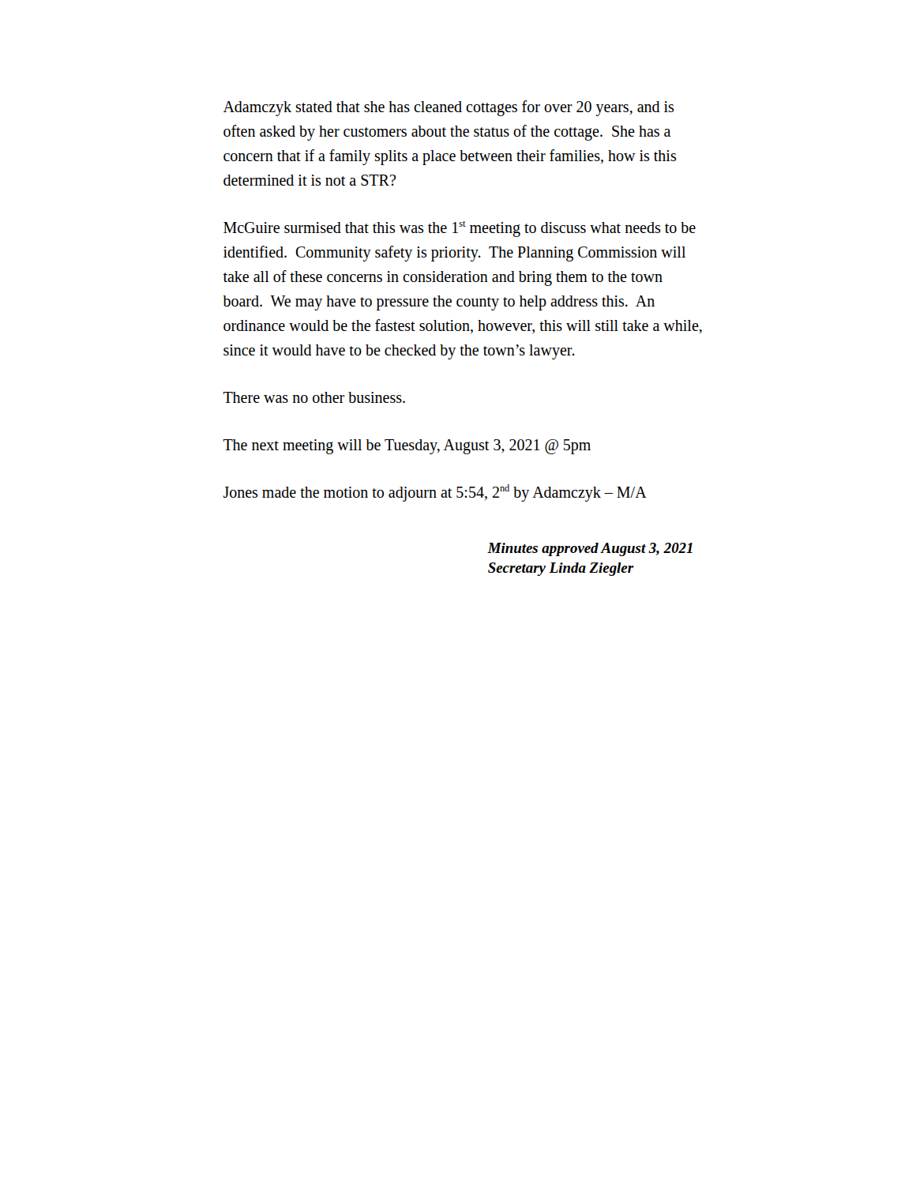Adamczyk stated that she has cleaned cottages for over 20 years, and is often asked by her customers about the status of the cottage. She has a concern that if a family splits a place between their families, how is this determined it is not a STR?
McGuire surmised that this was the 1st meeting to discuss what needs to be identified. Community safety is priority. The Planning Commission will take all of these concerns in consideration and bring them to the town board. We may have to pressure the county to help address this. An ordinance would be the fastest solution, however, this will still take a while, since it would have to be checked by the town’s lawyer.
There was no other business.
The next meeting will be Tuesday, August 3, 2021 @ 5pm
Jones made the motion to adjourn at 5:54, 2nd by Adamczyk – M/A
Minutes approved August 3, 2021
Secretary Linda Ziegler